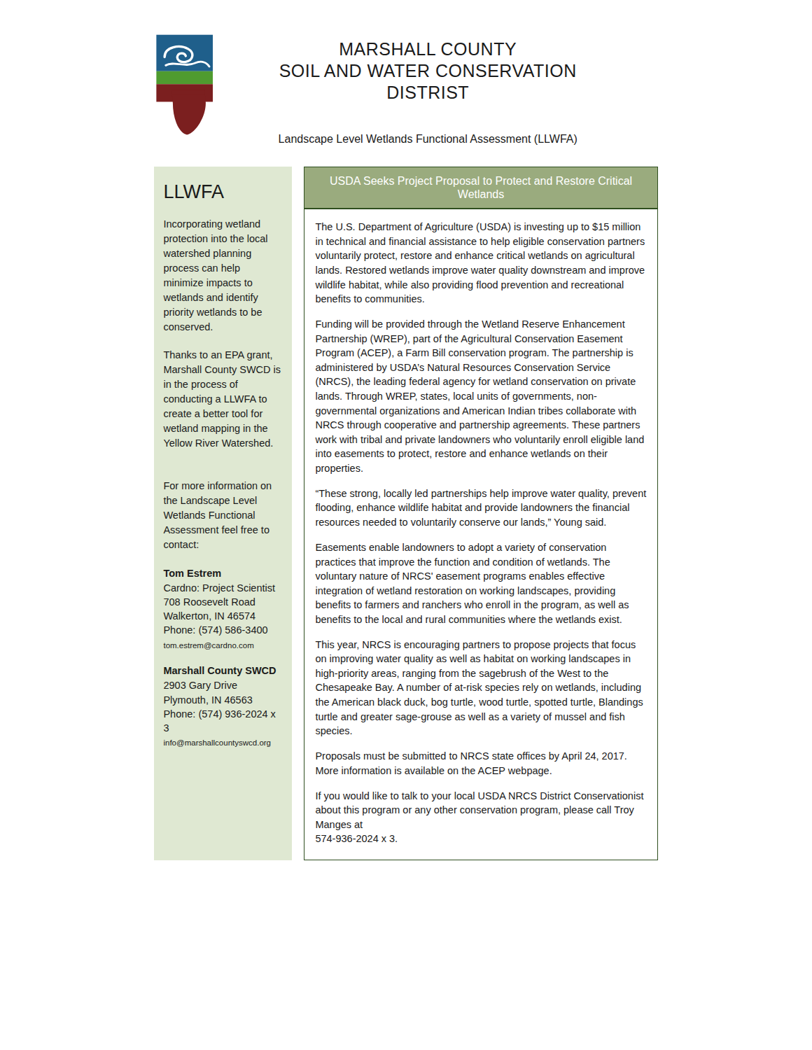MARSHALL COUNTY
SOIL AND WATER CONSERVATION DISTRIST
Landscape Level Wetlands Functional Assessment (LLWFA)
LLWFA
Incorporating wetland protection into the local watershed planning process can help minimize impacts to wetlands and identify priority wetlands to be conserved.
Thanks to an EPA grant, Marshall County SWCD is in the process of conducting a LLWFA to create a better tool for wetland mapping in the Yellow River Watershed.
For more information on the Landscape Level Wetlands Functional Assessment feel free to contact:
Tom Estrem
Cardno: Project Scientist
708 Roosevelt Road
Walkerton, IN 46574
Phone: (574) 586-3400
tom.estrem@cardno.com
Marshall County SWCD
2903 Gary Drive
Plymouth, IN 46563
Phone: (574) 936-2024 x 3
info@marshallcountyswcd.org
USDA Seeks Project Proposal to Protect and Restore Critical Wetlands
The U.S. Department of Agriculture (USDA) is investing up to $15 million in technical and financial assistance to help eligible conservation partners voluntarily protect, restore and enhance critical wetlands on agricultural lands. Restored wetlands improve water quality downstream and improve wildlife habitat, while also providing flood prevention and recreational benefits to communities.
Funding will be provided through the Wetland Reserve Enhancement Partnership (WREP), part of the Agricultural Conservation Easement Program (ACEP), a Farm Bill conservation program. The partnership is administered by USDA’s Natural Resources Conservation Service (NRCS), the leading federal agency for wetland conservation on private lands. Through WREP, states, local units of governments, non-governmental organizations and American Indian tribes collaborate with NRCS through cooperative and partnership agreements. These partners work with tribal and private landowners who voluntarily enroll eligible land into easements to protect, restore and enhance wetlands on their properties.
“These strong, locally led partnerships help improve water quality, prevent flooding, enhance wildlife habitat and provide landowners the financial resources needed to voluntarily conserve our lands,” Young said.
Easements enable landowners to adopt a variety of conservation practices that improve the function and condition of wetlands. The voluntary nature of NRCS' easement programs enables effective integration of wetland restoration on working landscapes, providing benefits to farmers and ranchers who enroll in the program, as well as benefits to the local and rural communities where the wetlands exist.
This year, NRCS is encouraging partners to propose projects that focus on improving water quality as well as habitat on working landscapes in high-priority areas, ranging from the sagebrush of the West to the Chesapeake Bay. A number of at-risk species rely on wetlands, including the American black duck, bog turtle, wood turtle, spotted turtle, Blandings turtle and greater sage-grouse as well as a variety of mussel and fish species.
Proposals must be submitted to NRCS state offices by April 24, 2017. More information is available on the ACEP webpage.
If you would like to talk to your local USDA NRCS District Conservationist about this program or any other conservation program, please call Troy Manges at
574-936-2024 x 3.